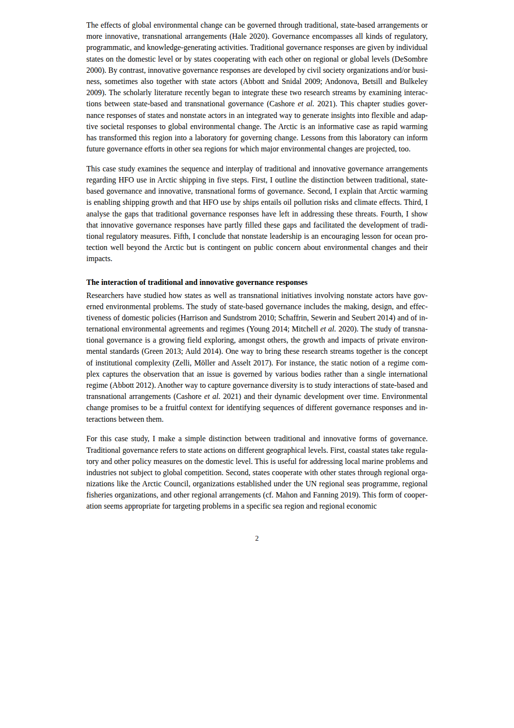The effects of global environmental change can be governed through traditional, state-based arrangements or more innovative, transnational arrangements (Hale 2020). Governance encompasses all kinds of regulatory, programmatic, and knowledge-generating activities. Traditional governance responses are given by individual states on the domestic level or by states cooperating with each other on regional or global levels (DeSombre 2000). By contrast, innovative governance responses are developed by civil society organizations and/or business, sometimes also together with state actors (Abbott and Snidal 2009; Andonova, Betsill and Bulkeley 2009). The scholarly literature recently began to integrate these two research streams by examining interactions between state-based and transnational governance (Cashore et al. 2021). This chapter studies governance responses of states and nonstate actors in an integrated way to generate insights into flexible and adaptive societal responses to global environmental change. The Arctic is an informative case as rapid warming has transformed this region into a laboratory for governing change. Lessons from this laboratory can inform future governance efforts in other sea regions for which major environmental changes are projected, too.
This case study examines the sequence and interplay of traditional and innovative governance arrangements regarding HFO use in Arctic shipping in five steps. First, I outline the distinction between traditional, state-based governance and innovative, transnational forms of governance. Second, I explain that Arctic warming is enabling shipping growth and that HFO use by ships entails oil pollution risks and climate effects. Third, I analyse the gaps that traditional governance responses have left in addressing these threats. Fourth, I show that innovative governance responses have partly filled these gaps and facilitated the development of traditional regulatory measures. Fifth, I conclude that nonstate leadership is an encouraging lesson for ocean protection well beyond the Arctic but is contingent on public concern about environmental changes and their impacts.
The interaction of traditional and innovative governance responses
Researchers have studied how states as well as transnational initiatives involving nonstate actors have governed environmental problems. The study of state-based governance includes the making, design, and effectiveness of domestic policies (Harrison and Sundstrom 2010; Schaffrin, Sewerin and Seubert 2014) and of international environmental agreements and regimes (Young 2014; Mitchell et al. 2020). The study of transnational governance is a growing field exploring, amongst others, the growth and impacts of private environmental standards (Green 2013; Auld 2014). One way to bring these research streams together is the concept of institutional complexity (Zelli, Möller and Asselt 2017). For instance, the static notion of a regime complex captures the observation that an issue is governed by various bodies rather than a single international regime (Abbott 2012). Another way to capture governance diversity is to study interactions of state-based and transnational arrangements (Cashore et al. 2021) and their dynamic development over time. Environmental change promises to be a fruitful context for identifying sequences of different governance responses and interactions between them.
For this case study, I make a simple distinction between traditional and innovative forms of governance. Traditional governance refers to state actions on different geographical levels. First, coastal states take regulatory and other policy measures on the domestic level. This is useful for addressing local marine problems and industries not subject to global competition. Second, states cooperate with other states through regional organizations like the Arctic Council, organizations established under the UN regional seas programme, regional fisheries organizations, and other regional arrangements (cf. Mahon and Fanning 2019). This form of cooperation seems appropriate for targeting problems in a specific sea region and regional economic
2